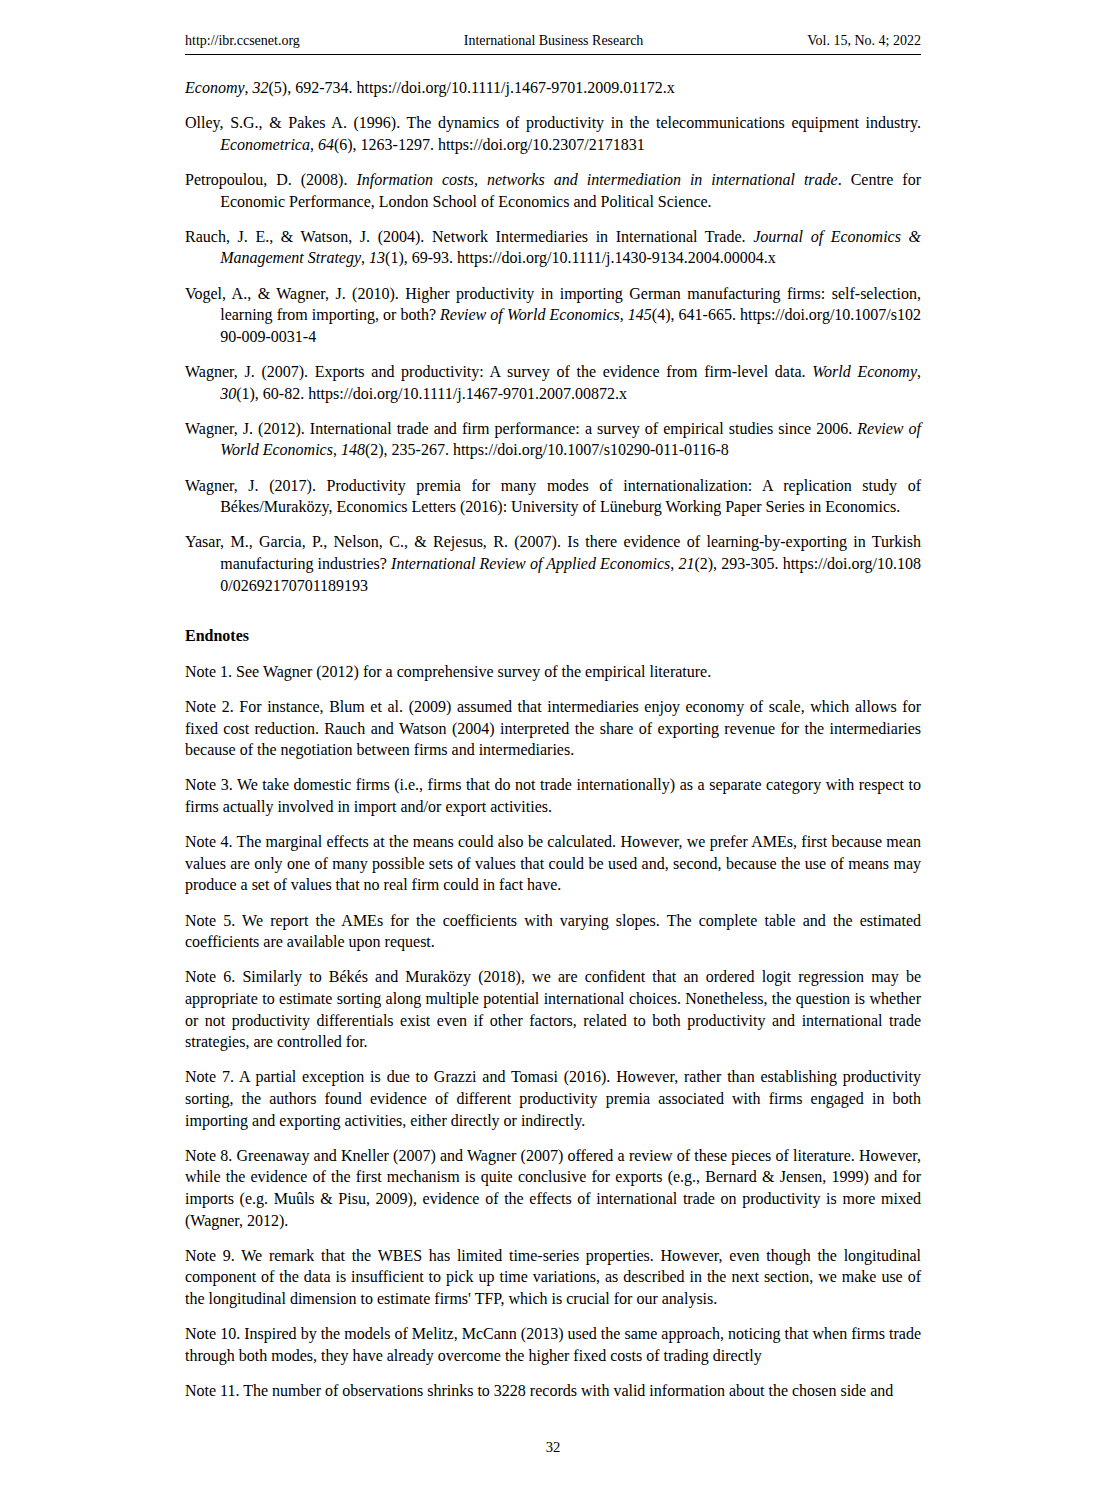http://ibr.ccsenet.org
International Business Research
Vol. 15, No. 4; 2022
Economy, 32(5), 692-734. https://doi.org/10.1111/j.1467-9701.2009.01172.x
Olley, S.G., & Pakes A. (1996). The dynamics of productivity in the telecommunications equipment industry. Econometrica, 64(6), 1263-1297. https://doi.org/10.2307/2171831
Petropoulou, D. (2008). Information costs, networks and intermediation in international trade. Centre for Economic Performance, London School of Economics and Political Science.
Rauch, J. E., & Watson, J. (2004). Network Intermediaries in International Trade. Journal of Economics & Management Strategy, 13(1), 69-93. https://doi.org/10.1111/j.1430-9134.2004.00004.x
Vogel, A., & Wagner, J. (2010). Higher productivity in importing German manufacturing firms: self-selection, learning from importing, or both? Review of World Economics, 145(4), 641-665. https://doi.org/10.1007/s10290-009-0031-4
Wagner, J. (2007). Exports and productivity: A survey of the evidence from firm-level data. World Economy, 30(1), 60-82. https://doi.org/10.1111/j.1467-9701.2007.00872.x
Wagner, J. (2012). International trade and firm performance: a survey of empirical studies since 2006. Review of World Economics, 148(2), 235-267. https://doi.org/10.1007/s10290-011-0116-8
Wagner, J. (2017). Productivity premia for many modes of internationalization: A replication study of Békes/Muraközy, Economics Letters (2016): University of Lüneburg Working Paper Series in Economics.
Yasar, M., Garcia, P., Nelson, C., & Rejesus, R. (2007). Is there evidence of learning-by-exporting in Turkish manufacturing industries? International Review of Applied Economics, 21(2), 293-305. https://doi.org/10.1080/02692170701189193
Endnotes
Note 1. See Wagner (2012) for a comprehensive survey of the empirical literature.
Note 2. For instance, Blum et al. (2009) assumed that intermediaries enjoy economy of scale, which allows for fixed cost reduction. Rauch and Watson (2004) interpreted the share of exporting revenue for the intermediaries because of the negotiation between firms and intermediaries.
Note 3. We take domestic firms (i.e., firms that do not trade internationally) as a separate category with respect to firms actually involved in import and/or export activities.
Note 4. The marginal effects at the means could also be calculated. However, we prefer AMEs, first because mean values are only one of many possible sets of values that could be used and, second, because the use of means may produce a set of values that no real firm could in fact have.
Note 5. We report the AMEs for the coefficients with varying slopes. The complete table and the estimated coefficients are available upon request.
Note 6. Similarly to Békés and Muraközy (2018), we are confident that an ordered logit regression may be appropriate to estimate sorting along multiple potential international choices. Nonetheless, the question is whether or not productivity differentials exist even if other factors, related to both productivity and international trade strategies, are controlled for.
Note 7. A partial exception is due to Grazzi and Tomasi (2016). However, rather than establishing productivity sorting, the authors found evidence of different productivity premia associated with firms engaged in both importing and exporting activities, either directly or indirectly.
Note 8. Greenaway and Kneller (2007) and Wagner (2007) offered a review of these pieces of literature. However, while the evidence of the first mechanism is quite conclusive for exports (e.g., Bernard & Jensen, 1999) and for imports (e.g. Muûls & Pisu, 2009), evidence of the effects of international trade on productivity is more mixed (Wagner, 2012).
Note 9. We remark that the WBES has limited time-series properties. However, even though the longitudinal component of the data is insufficient to pick up time variations, as described in the next section, we make use of the longitudinal dimension to estimate firms' TFP, which is crucial for our analysis.
Note 10. Inspired by the models of Melitz, McCann (2013) used the same approach, noticing that when firms trade through both modes, they have already overcome the higher fixed costs of trading directly
Note 11. The number of observations shrinks to 3228 records with valid information about the chosen side and
32